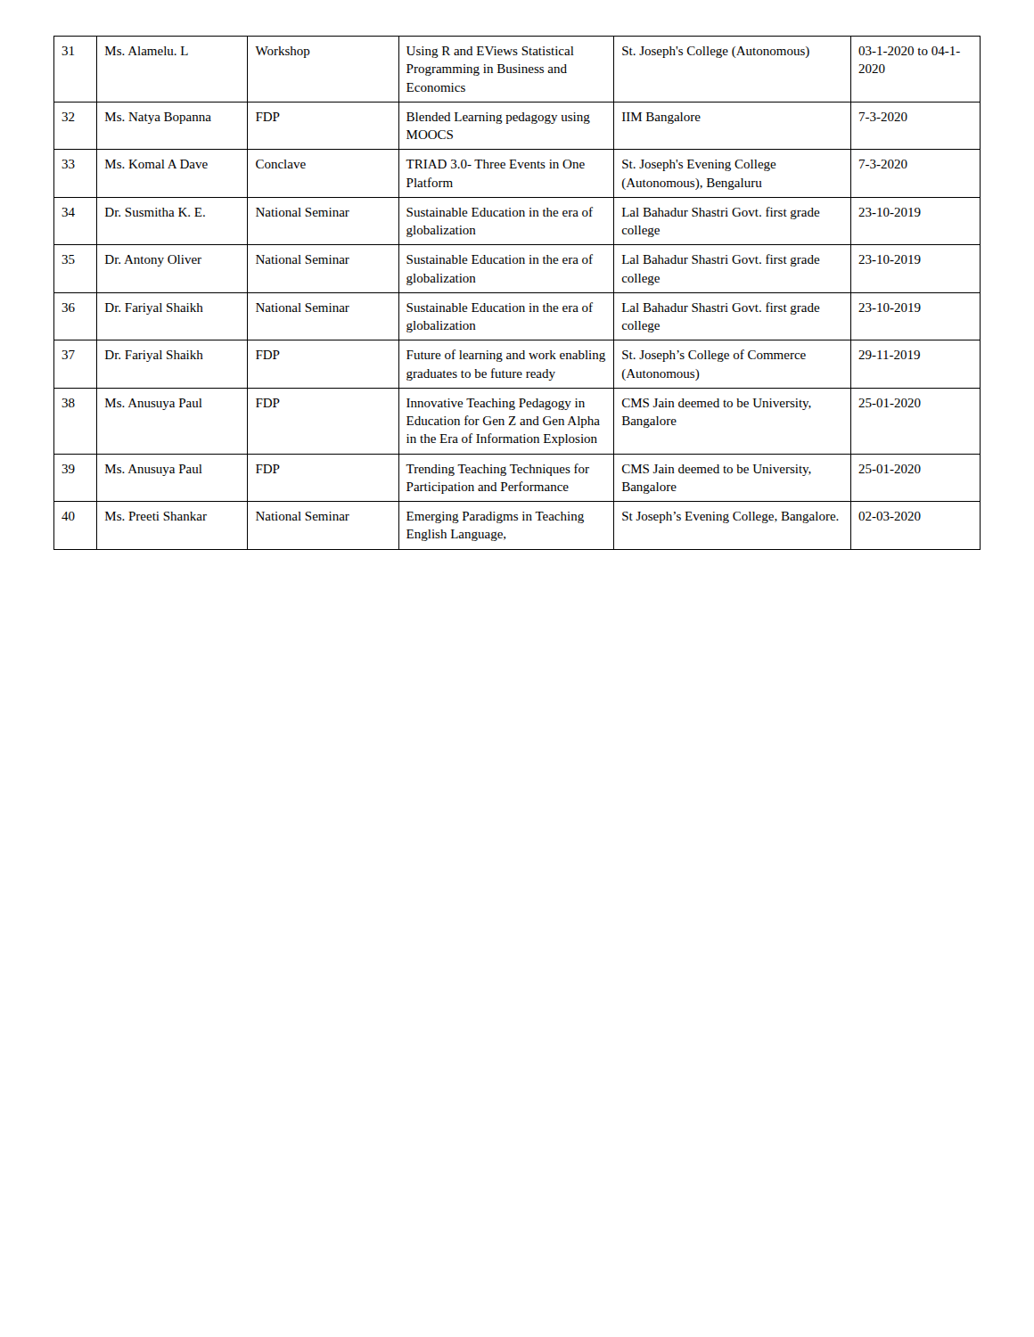| 31 | Ms. Alamelu. L | Workshop | Using R and EViews Statistical Programming in Business and Economics | St. Joseph's College (Autonomous) | 03-1-2020 to 04-1-2020 |
| 32 | Ms. Natya Bopanna | FDP | Blended Learning pedagogy using MOOCS | IIM Bangalore | 7-3-2020 |
| 33 | Ms. Komal A Dave | Conclave | TRIAD 3.0- Three Events in One Platform | St. Joseph's Evening College (Autonomous), Bengaluru | 7-3-2020 |
| 34 | Dr. Susmitha K. E. | National Seminar | Sustainable Education in the era of globalization | Lal Bahadur Shastri Govt. first grade college | 23-10-2019 |
| 35 | Dr. Antony Oliver | National Seminar | Sustainable Education in the era of globalization | Lal Bahadur Shastri Govt. first grade college | 23-10-2019 |
| 36 | Dr. Fariyal Shaikh | National Seminar | Sustainable Education in the era of globalization | Lal Bahadur Shastri Govt. first grade college | 23-10-2019 |
| 37 | Dr. Fariyal Shaikh | FDP | Future of learning and work enabling graduates to be future ready | St. Joseph’s College of Commerce (Autonomous) | 29-11-2019 |
| 38 | Ms. Anusuya Paul | FDP | Innovative Teaching Pedagogy in Education for Gen Z and Gen Alpha in the Era of Information Explosion | CMS Jain deemed to be University, Bangalore | 25-01-2020 |
| 39 | Ms. Anusuya Paul | FDP | Trending Teaching Techniques for Participation and Performance | CMS Jain deemed to be University, Bangalore | 25-01-2020 |
| 40 | Ms. Preeti Shankar | National Seminar | Emerging Paradigms in Teaching English Language, | St Joseph’s Evening College, Bangalore. | 02-03-2020 |